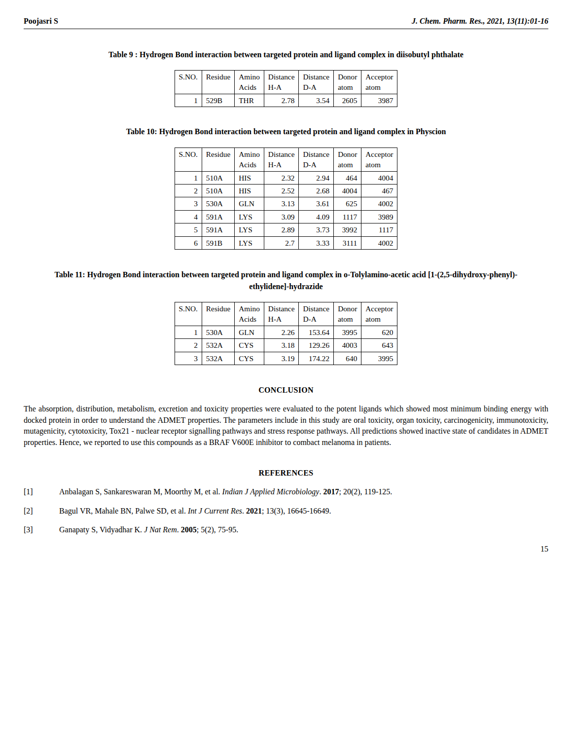Poojasri S
J. Chem. Pharm. Res., 2021, 13(11):01-16
Table 9 : Hydrogen Bond interaction between targeted protein and ligand complex in diisobutyl phthalate
| S.NO. | Residue | Amino Acids | Distance H-A | Distance D-A | Donor atom | Acceptor atom |
| 1 | 529B | THR | 2.78 | 3.54 | 2605 | 3987 |
Table 10: Hydrogen Bond interaction between targeted protein and ligand complex in Physcion
| S.NO. | Residue | Amino Acids | Distance H-A | Distance D-A | Donor atom | Acceptor atom |
| 1 | 510A | HIS | 2.32 | 2.94 | 464 | 4004 |
| 2 | 510A | HIS | 2.52 | 2.68 | 4004 | 467 |
| 3 | 530A | GLN | 3.13 | 3.61 | 625 | 4002 |
| 4 | 591A | LYS | 3.09 | 4.09 | 1117 | 3989 |
| 5 | 591A | LYS | 2.89 | 3.73 | 3992 | 1117 |
| 6 | 591B | LYS | 2.7 | 3.33 | 3111 | 4002 |
Table 11: Hydrogen Bond interaction between targeted protein and ligand complex in o-Tolylamino-acetic acid [1-(2,5-dihydroxy-phenyl)-ethylidene]-hydrazide
| S.NO. | Residue | Amino Acids | Distance H-A | Distance D-A | Donor atom | Acceptor atom |
| 1 | 530A | GLN | 2.26 | 153.64 | 3995 | 620 |
| 2 | 532A | CYS | 3.18 | 129.26 | 4003 | 643 |
| 3 | 532A | CYS | 3.19 | 174.22 | 640 | 3995 |
CONCLUSION
The absorption, distribution, metabolism, excretion and toxicity properties were evaluated to the potent ligands which showed most minimum binding energy with docked protein in order to understand the ADMET properties. The parameters include in this study are oral toxicity, organ toxicity, carcinogenicity, immunotoxicity, mutagenicity, cytotoxicity, Tox21 - nuclear receptor signalling pathways and stress response pathways. All predictions showed inactive state of candidates in ADMET properties. Hence, we reported to use this compounds as a BRAF V600E inhibitor to combact melanoma in patients.
REFERENCES
[1]
Anbalagan S, Sankareswaran M, Moorthy M, et al. Indian J Applied Microbiology. 2017; 20(2), 119-125.
[2]
Bagul VR, Mahale BN, Palwe SD, et al. Int J Current Res. 2021; 13(3), 16645-16649.
[3]
Ganapaty S, Vidyadhar K. J Nat Rem. 2005; 5(2), 75-95.
15